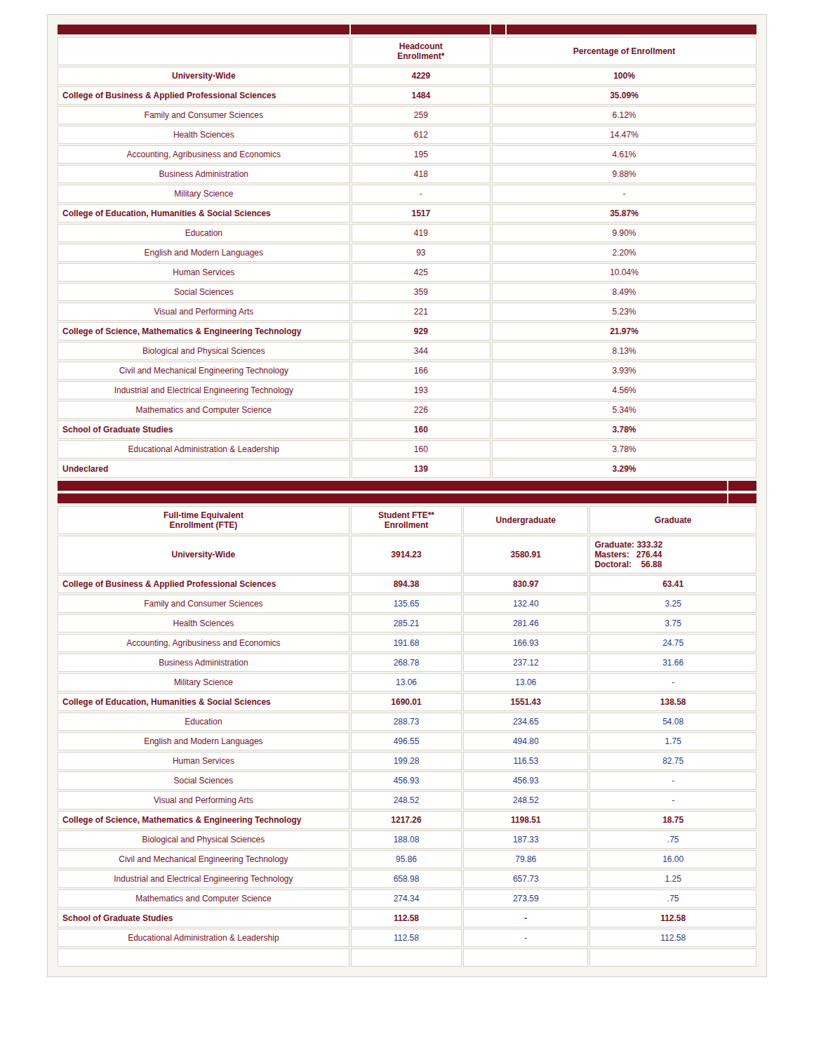| | Headcount Enrollment* | Percentage of Enrollment |
| University-Wide | 4229 | 100% |
| College of Business & Applied Professional Sciences | 1484 | 35.09% |
| Family and Consumer Sciences | 259 | 6.12% |
| Health Sciences | 612 | 14.47% |
| Accounting, Agribusiness and Economics | 195 | 4.61% |
| Business Administration | 418 | 9.88% |
| Military Science | - | - |
| College of Education, Humanities & Social Sciences | 1517 | 35.87% |
| Education | 419 | 9.90% |
| English and Modern Languages | 93 | 2.20% |
| Human Services | 425 | 10.04% |
| Social Sciences | 359 | 8.49% |
| Visual and Performing Arts | 221 | 5.23% |
| College of Science, Mathematics & Engineering Technology | 929 | 21.97% |
| Biological and Physical Sciences | 344 | 8.13% |
| Civil and Mechanical Engineering Technology | 166 | 3.93% |
| Industrial and Electrical Engineering Technology | 193 | 4.56% |
| Mathematics and Computer Science | 226 | 5.34% |
| School of Graduate Studies | 160 | 3.78% |
| Educational Administration & Leadership | 160 | 3.78% |
| Undeclared | 139 | 3.29% |
| Full-time Equivalent Enrollment (FTE) | Student FTE** Enrollment | Undergraduate | Graduate |
| University-Wide | 3914.23 | 3580.91 | Graduate: 333.32 Masters: 276.44 Doctoral: 56.88 |
| College of Business & Applied Professional Sciences | 894.38 | 830.97 | 63.41 |
| Family and Consumer Sciences | 135.65 | 132.40 | 3.25 |
| Health Sciences | 285.21 | 281.46 | 3.75 |
| Accounting, Agribusiness and Economics | 191.68 | 166.93 | 24.75 |
| Business Administration | 268.78 | 237.12 | 31.66 |
| Military Science | 13.06 | 13.06 | - |
| College of Education, Humanities & Social Sciences | 1690.01 | 1551.43 | 138.58 |
| Education | 288.73 | 234.65 | 54.08 |
| English and Modern Languages | 496.55 | 494.80 | 1.75 |
| Human Services | 199.28 | 116.53 | 82.75 |
| Social Sciences | 456.93 | 456.93 | - |
| Visual and Performing Arts | 248.52 | 248.52 | - |
| College of Science, Mathematics & Engineering Technology | 1217.26 | 1198.51 | 18.75 |
| Biological and Physical Sciences | 188.08 | 187.33 | .75 |
| Civil and Mechanical Engineering Technology | 95.86 | 79.86 | 16.00 |
| Industrial and Electrical Engineering Technology | 658.98 | 657.73 | 1.25 |
| Mathematics and Computer Science | 274.34 | 273.59 | .75 |
| School of Graduate Studies | 112.58 | - | 112.58 |
| Educational Administration & Leadership | 112.58 | - | 112.58 |